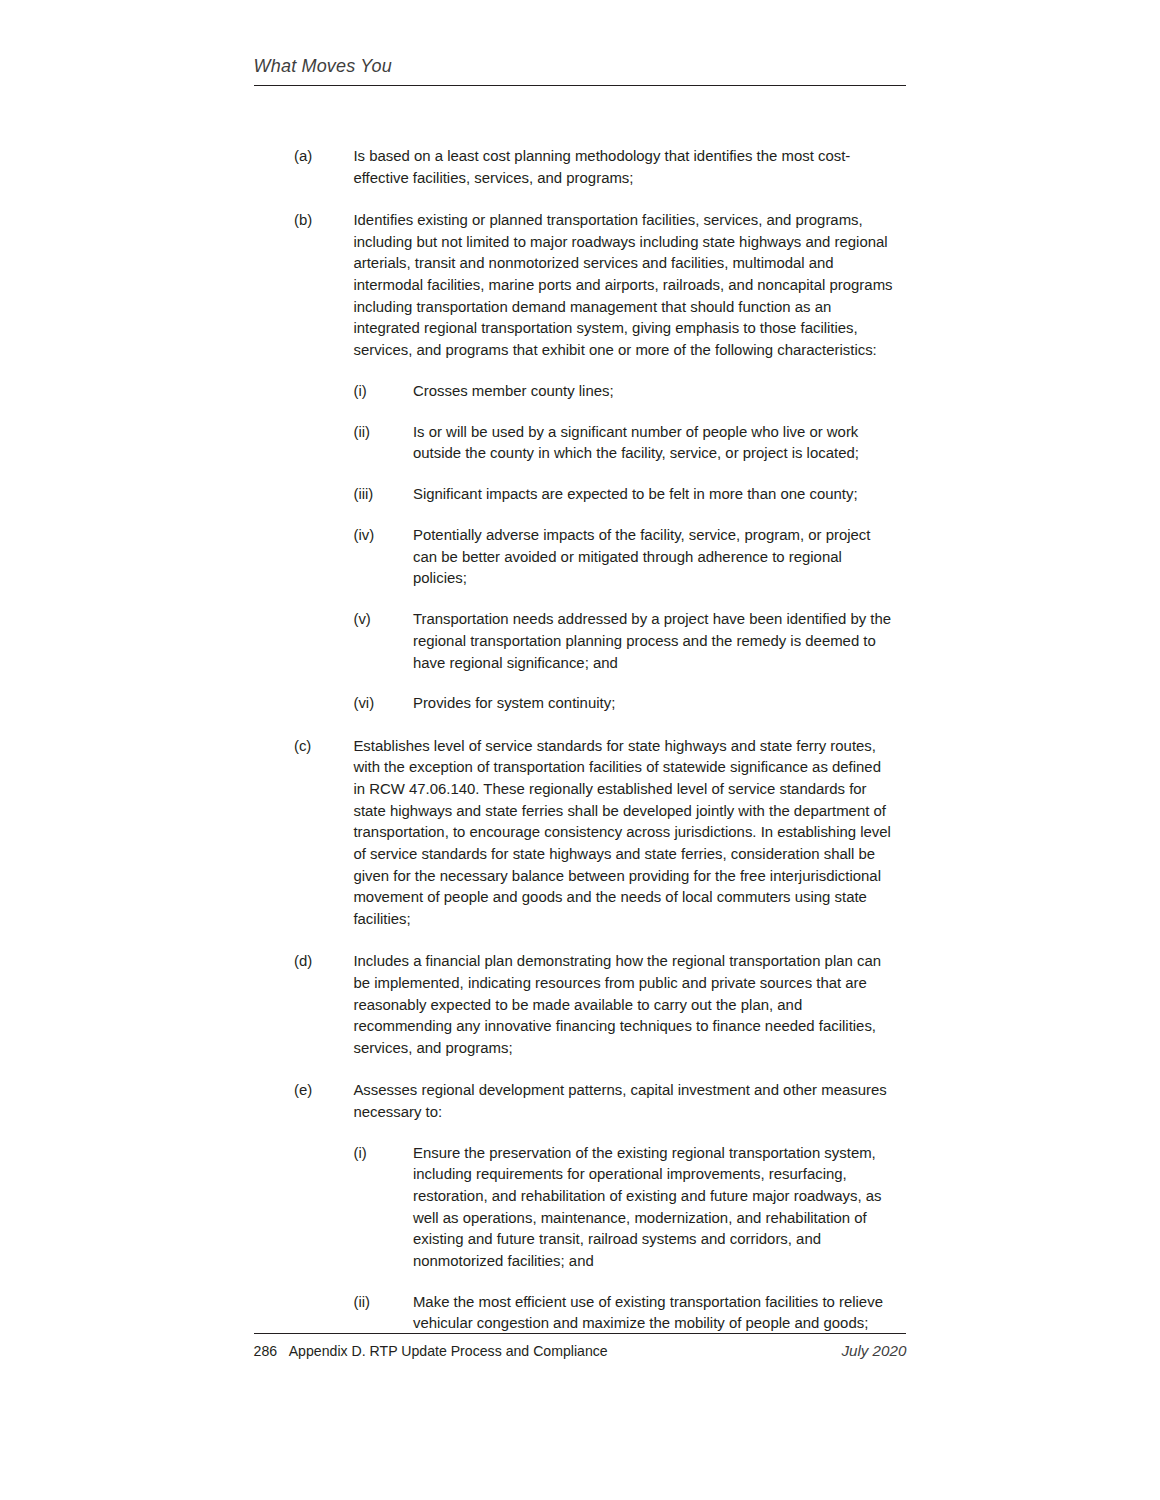What Moves You
(a)
Is based on a least cost planning methodology that identifies the most cost-effective facilities, services, and programs;
(b)
Identifies existing or planned transportation facilities, services, and programs, including but not limited to major roadways including state highways and regional arterials, transit and nonmotorized services and facilities, multimodal and intermodal facilities, marine ports and airports, railroads, and noncapital programs including transportation demand management that should function as an integrated regional transportation system, giving emphasis to those facilities, services, and programs that exhibit one or more of the following characteristics:
(i)
Crosses member county lines;
(ii)
Is or will be used by a significant number of people who live or work outside the county in which the facility, service, or project is located;
(iii)
Significant impacts are expected to be felt in more than one county;
(iv)
Potentially adverse impacts of the facility, service, program, or project can be better avoided or mitigated through adherence to regional policies;
(v)
Transportation needs addressed by a project have been identified by the regional transportation planning process and the remedy is deemed to have regional significance; and
(vi)
Provides for system continuity;
(c)
Establishes level of service standards for state highways and state ferry routes, with the exception of transportation facilities of statewide significance as defined in RCW 47.06.140. These regionally established level of service standards for state highways and state ferries shall be developed jointly with the department of transportation, to encourage consistency across jurisdictions. In establishing level of service standards for state highways and state ferries, consideration shall be given for the necessary balance between providing for the free interjurisdictional movement of people and goods and the needs of local commuters using state facilities;
(d)
Includes a financial plan demonstrating how the regional transportation plan can be implemented, indicating resources from public and private sources that are reasonably expected to be made available to carry out the plan, and recommending any innovative financing techniques to finance needed facilities, services, and programs;
(e)
Assesses regional development patterns, capital investment and other measures necessary to:
(i)
Ensure the preservation of the existing regional transportation system, including requirements for operational improvements, resurfacing, restoration, and rehabilitation of existing and future major roadways, as well as operations, maintenance, modernization, and rehabilitation of existing and future transit, railroad systems and corridors, and nonmotorized facilities; and
(ii)
Make the most efficient use of existing transportation facilities to relieve vehicular congestion and maximize the mobility of people and goods;
286 Appendix D. RTP Update Process and Compliance
July 2020